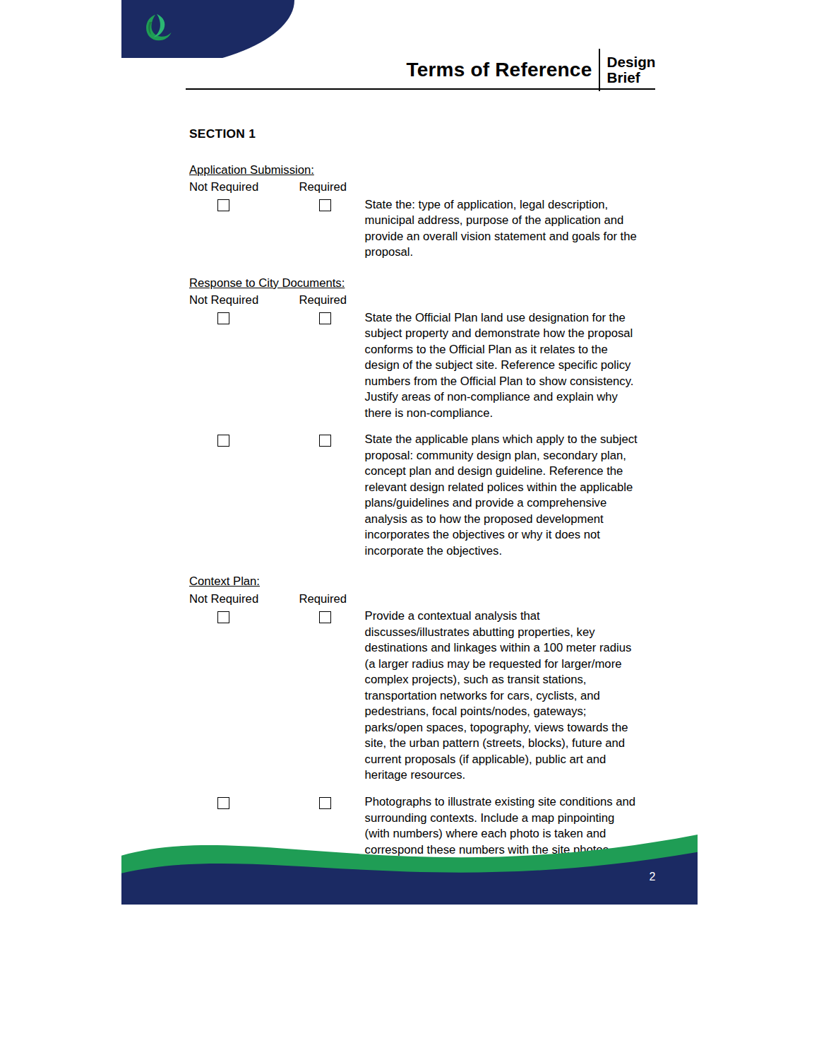Ottawa
Terms of Reference Design
Brief
SECTION 1
Application Submission:
Not Required Required
State the: type of application, legal description, municipal address, purpose of the application and provide an overall vision statement and goals for the proposal.
Response to City Documents:
Not Required Required
State the Official Plan land use designation for the subject property and demonstrate how the proposal conforms to the Official Plan as it relates to the design of the subject site. Reference specific policy numbers from the Official Plan to show consistency. Justify areas of non-compliance and explain why there is non-compliance.
State the applicable plans which apply to the subject proposal: community design plan, secondary plan, concept plan and design guideline. Reference the relevant design related polices within the applicable plans/guidelines and provide a comprehensive analysis as to how the proposed development incorporates the objectives or why it does not incorporate the objectives.
Context Plan:
Not Required Required
Provide a contextual analysis that discusses/illustrates abutting properties, key destinations and linkages within a 100 meter radius (a larger radius may be requested for larger/more complex projects), such as transit stations, transportation networks for cars, cyclists, and pedestrians, focal points/nodes, gateways; parks/open spaces, topography, views towards the site, the urban pattern (streets, blocks), future and current proposals (if applicable), public art and heritage resources.
Photographs to illustrate existing site conditions and surrounding contexts. Include a map pinpointing (with numbers) where each photo is taken and correspond these numbers with the site photos. Arrows illustrating the direction the photo is taken is also useful.
2